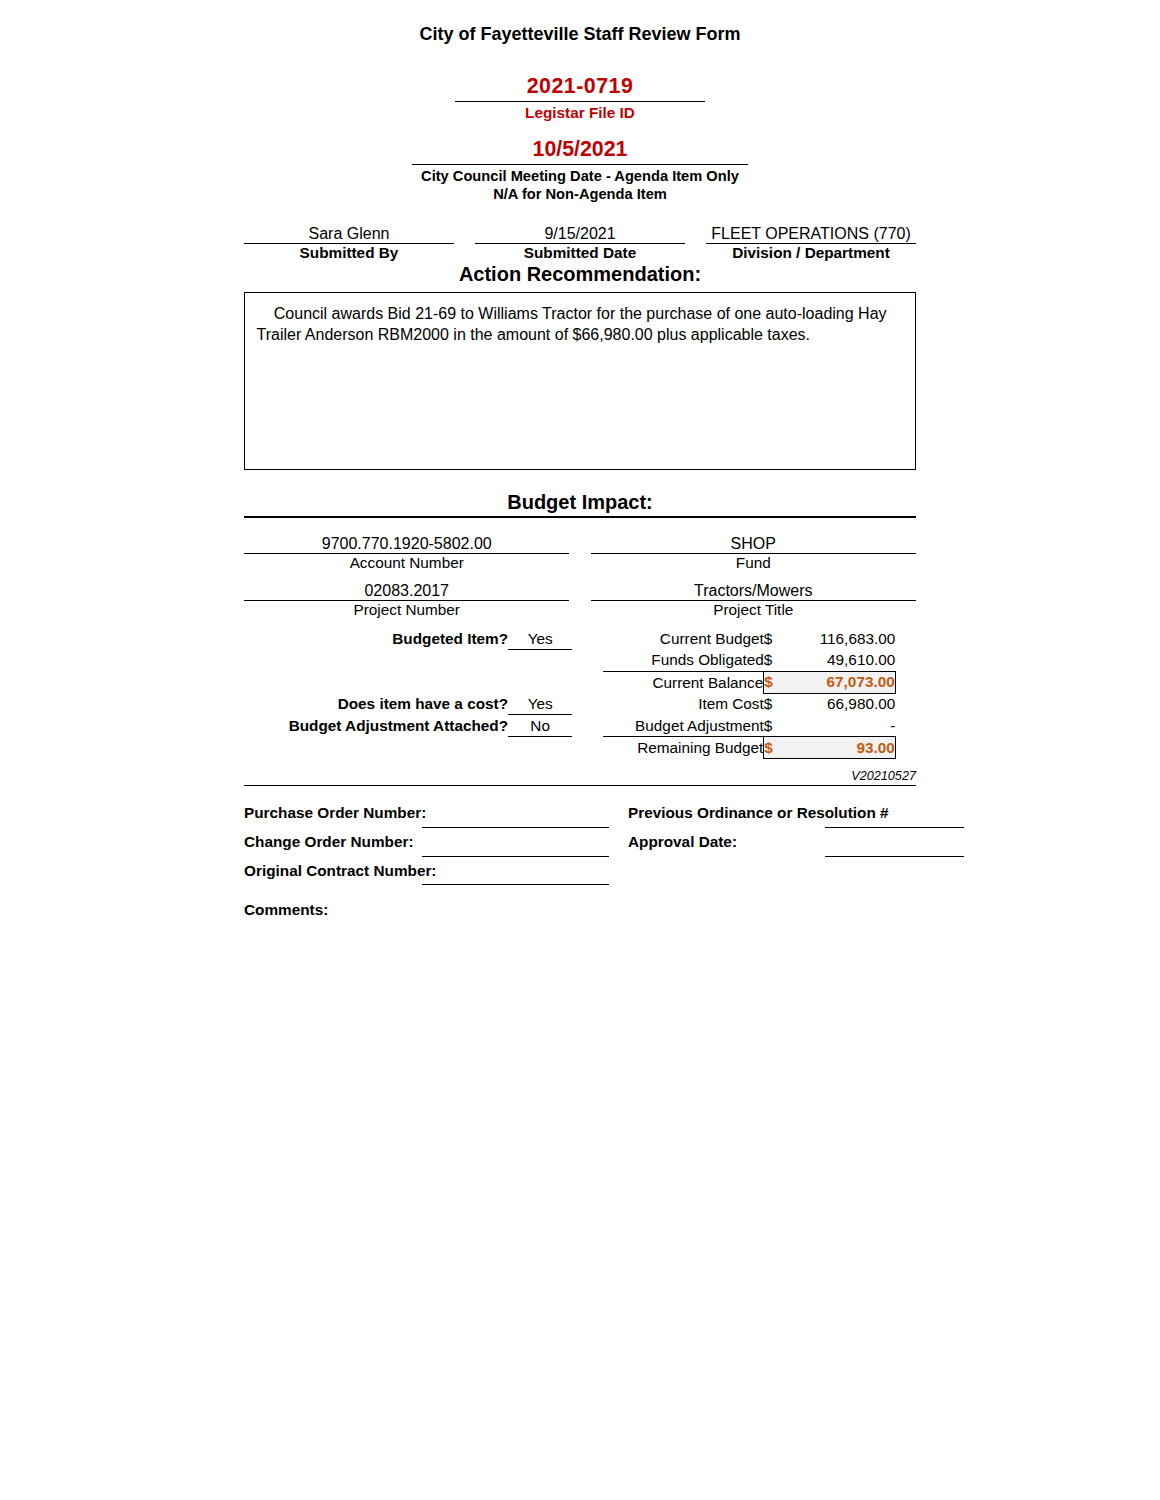City of Fayetteville Staff Review Form
2021-0719
Legistar File ID
10/5/2021
City Council Meeting Date - Agenda Item Only
N/A for Non-Agenda Item
| Sara Glenn | | 9/15/2021 | | FLEET OPERATIONS (770) |
| Submitted By | | Submitted Date | | Division / Department |
Action Recommendation:
Council awards Bid 21-69 to Williams Tractor for the purchase of one auto-loading Hay Trailer Anderson RBM2000 in the amount of $66,980.00 plus applicable taxes.
Budget Impact:
| 9700.770.1920-5802.00 | | SHOP |
| Account Number | | Fund |
| 02083.2017 | | Tractors/Mowers |
| Project Number | | Project Title |
| Budgeted Item? | Yes | | Current Budget | $ | 116,683.00 | |
| | | | Funds Obligated | $ | 49,610.00 | |
| | | | Current Balance | $ | 67,073.00 | |
| Does item have a cost? | Yes | | Item Cost | $ | 66,980.00 | |
| Budget Adjustment Attached? | No | | Budget Adjustment | $ | - | |
| | | | Remaining Budget | $ | 93.00 | |
V20210527
| Purchase Order Number: | | | Previous Ordinance or Resolution # | |
| Change Order Number: | | | Approval Date: | |
| Original Contract Number: | | | | |
Comments: